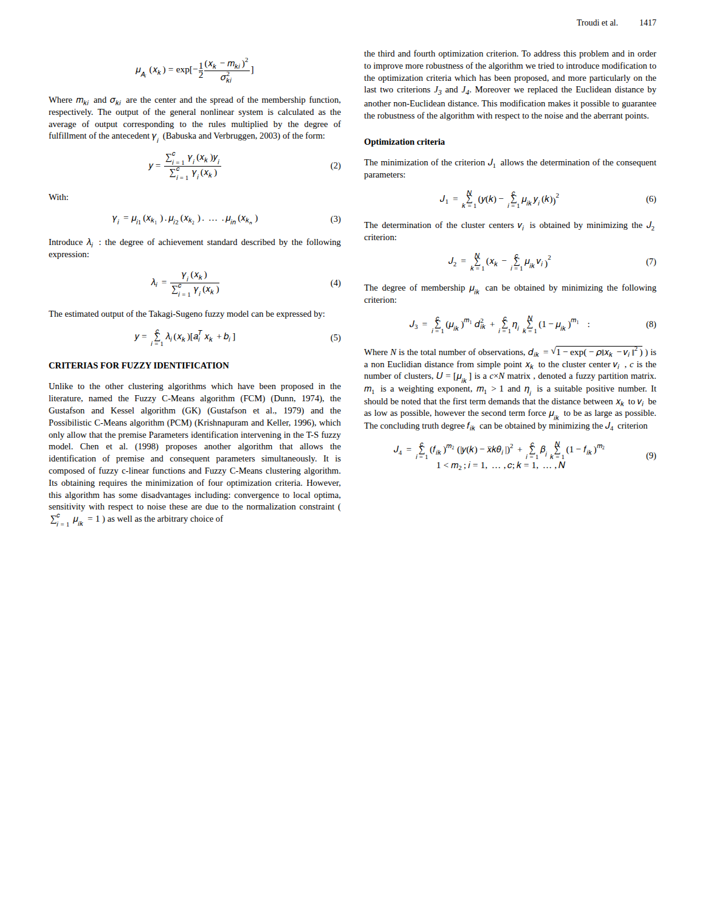Troudi et al. 1417
μAi (xk) = exp [ − 12 (xk−mki)2 σki2 ]
Where mki and σki are the center and the spread of the membership function, respectively. The output of the general nonlinear system is calculated as the average of output corresponding to the rules multiplied by the degree of fulfillment of the antecedent γi (Babuska and Verbruggen, 2003) of the form:
y= ∑i=1c γi(xk)yi ∑i=1c γi(xk)
(2)
With:
γi= μi1(xk1). μi2(xk2). …. μin(xkn)
(3)
Introduce λi : the degree of achievement standard described by the following expression:
λi= γi(xk) ∑i=1c γi(xk)
(4)
The estimated output of the Takagi-Sugeno fuzzy model can be expressed by:
y= ∑i=1c λi(xk) [ aiT xk+bi ]
(5)
Criterias for fuzzy identification
Unlike to the other clustering algorithms which have been proposed in the literature, named the Fuzzy C-Means algorithm (FCM) (Dunn, 1974), the Gustafson and Kessel algorithm (GK) (Gustafson et al., 1979) and the Possibilistic C-Means algorithm (PCM) (Krishnapuram and Keller, 1996), which only allow that the premise Parameters identification intervening in the T-S fuzzy model. Chen et al. (1998) proposes another algorithm that allows the identification of premise and consequent parameters simultaneously. It is composed of fuzzy c-linear functions and Fuzzy C-Means clustering algorithm. Its obtaining requires the minimization of four optimization criteria. However, this algorithm has some disadvantages including: convergence to local optima, sensitivity with respect to noise these are due to the normalization constraint ( ∑i=1cμik=1 ) as well as the arbitrary choice of
the third and fourth optimization criterion. To address this problem and in order to improve more robustness of the algorithm we tried to introduce modification to the optimization criteria which has been proposed, and more particularly on the last two criterions J3 and J4. Moreover we replaced the Euclidean distance by another non-Euclidean distance. This modification makes it possible to guarantee the robustness of the algorithm with respect to the noise and the aberrant points.
Optimization criteria
The minimization of the criterion J1 allows the determination of the consequent parameters:
J1= ∑k=1N (y(k)− ∑i=1c μik yi(k))2
(6)
The determination of the cluster centers vi is obtained by minimizing the J2 criterion:
J2= ∑k=1N (xk− ∑i=1c μik vi)2
(7)
The degree of membership μik can be obtained by minimizing the following criterion:
J3= ∑i=1c (μik)m1 dik2 + ∑i=1c ηi ∑k=1N (1−μik)m1 :
(8)
Where N is the total number of observations, dik=1−exp(−ρ‖xk−vi‖2) ) is a non Euclidian distance from simple point xk to the cluster center vi , c is the number of clusters, U=[μik] is a c×N matrix , denoted a fuzzy partition matrix. m1 is a weighting exponent, m1>1 and ηi is a suitable positive number. It should be noted that the first term demands that the distance between xk to vi be as low as possible, however the second term force μik to be as large as possible. The concluding truth degree fik can be obtained by minimizing the J4 criterion
J4= ∑i=1c (fik)m2 (|y(k)−x¯kθi|)2 + ∑i=1c βi ∑k=1N (1−fik)m2
1<m2; i=1,…,c; k=1,…,N
(9)